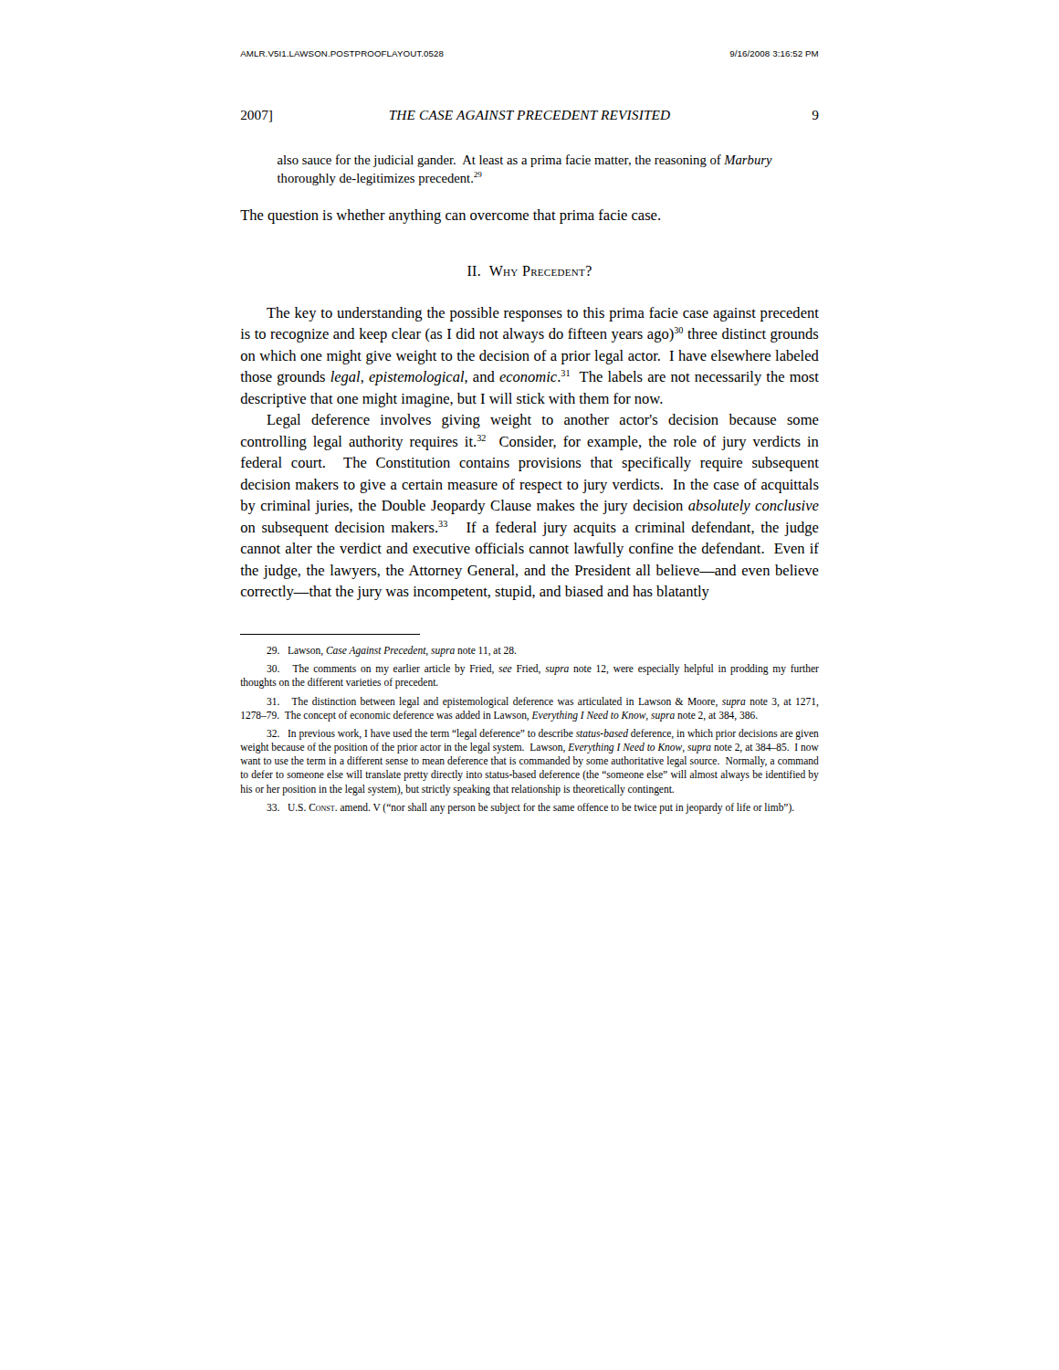AMLR.V5I1.LAWSON.POSTPROOFLAYOUT.0528 9/16/2008 3:16:52 PM
2007] THE CASE AGAINST PRECEDENT REVISITED 9
also sauce for the judicial gander. At least as a prima facie matter, the reasoning of Marbury thoroughly de-legitimizes precedent.29
The question is whether anything can overcome that prima facie case.
II. Why Precedent?
The key to understanding the possible responses to this prima facie case against precedent is to recognize and keep clear (as I did not always do fifteen years ago)30 three distinct grounds on which one might give weight to the decision of a prior legal actor. I have elsewhere labeled those grounds legal, epistemological, and economic.31 The labels are not necessarily the most descriptive that one might imagine, but I will stick with them for now.
Legal deference involves giving weight to another actor's decision because some controlling legal authority requires it.32 Consider, for example, the role of jury verdicts in federal court. The Constitution contains provisions that specifically require subsequent decision makers to give a certain measure of respect to jury verdicts. In the case of acquittals by criminal juries, the Double Jeopardy Clause makes the jury decision absolutely conclusive on subsequent decision makers.33 If a federal jury acquits a criminal defendant, the judge cannot alter the verdict and executive officials cannot lawfully confine the defendant. Even if the judge, the lawyers, the Attorney General, and the President all believe—and even believe correctly—that the jury was incompetent, stupid, and biased and has blatantly
29. Lawson, Case Against Precedent, supra note 11, at 28.
30. The comments on my earlier article by Fried, see Fried, supra note 12, were especially helpful in prodding my further thoughts on the different varieties of precedent.
31. The distinction between legal and epistemological deference was articulated in Lawson & Moore, supra note 3, at 1271, 1278–79. The concept of economic deference was added in Lawson, Everything I Need to Know, supra note 2, at 384, 386.
32. In previous work, I have used the term “legal deference” to describe status-based deference, in which prior decisions are given weight because of the position of the prior actor in the legal system. Lawson, Everything I Need to Know, supra note 2, at 384–85. I now want to use the term in a different sense to mean deference that is commanded by some authoritative legal source. Normally, a command to defer to someone else will translate pretty directly into status-based deference (the “someone else” will almost always be identified by his or her position in the legal system), but strictly speaking that relationship is theoretically contingent.
33. U.S. Const. amend. V (“nor shall any person be subject for the same offence to be twice put in jeopardy of life or limb”).